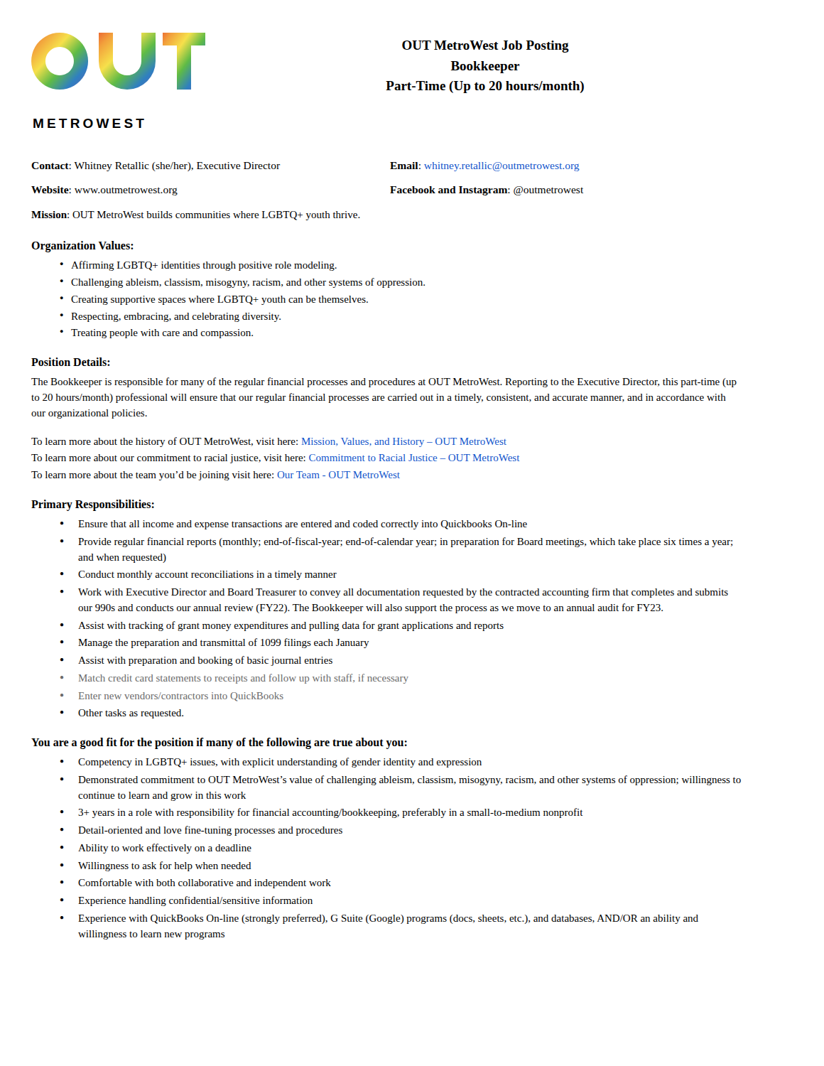METROWEST
OUT MetroWest Job Posting
Bookkeeper
Part-Time (Up to 20 hours/month)
Contact: Whitney Retallic (she/her), Executive Director
Email: whitney.retallic@outmetrowest.org
Website: www.outmetrowest.org
Facebook and Instagram: @outmetrowest
Mission: OUT MetroWest builds communities where LGBTQ+ youth thrive.
Organization Values:
Affirming LGBTQ+ identities through positive role modeling.
Challenging ableism, classism, misogyny, racism, and other systems of oppression.
Creating supportive spaces where LGBTQ+ youth can be themselves.
Respecting, embracing, and celebrating diversity.
Treating people with care and compassion.
Position Details:
The Bookkeeper is responsible for many of the regular financial processes and procedures at OUT MetroWest. Reporting to the Executive Director, this part-time (up to 20 hours/month) professional will ensure that our regular financial processes are carried out in a timely, consistent, and accurate manner, and in accordance with our organizational policies.
To learn more about the history of OUT MetroWest, visit here: Mission, Values, and History – OUT MetroWest
To learn more about our commitment to racial justice, visit here: Commitment to Racial Justice – OUT MetroWest
To learn more about the team you’d be joining visit here: Our Team - OUT MetroWest
Primary Responsibilities:
Ensure that all income and expense transactions are entered and coded correctly into Quickbooks On-line
Provide regular financial reports (monthly; end-of-fiscal-year; end-of-calendar year; in preparation for Board meetings, which take place six times a year; and when requested)
Conduct monthly account reconciliations in a timely manner
Work with Executive Director and Board Treasurer to convey all documentation requested by the contracted accounting firm that completes and submits our 990s and conducts our annual review (FY22). The Bookkeeper will also support the process as we move to an annual audit for FY23.
Assist with tracking of grant money expenditures and pulling data for grant applications and reports
Manage the preparation and transmittal of 1099 filings each January
Assist with preparation and booking of basic journal entries
Match credit card statements to receipts and follow up with staff, if necessary
Enter new vendors/contractors into QuickBooks
Other tasks as requested.
You are a good fit for the position if many of the following are true about you:
Competency in LGBTQ+ issues, with explicit understanding of gender identity and expression
Demonstrated commitment to OUT MetroWest’s value of challenging ableism, classism, misogyny, racism, and other systems of oppression; willingness to continue to learn and grow in this work
3+ years in a role with responsibility for financial accounting/bookkeeping, preferably in a small-to-medium nonprofit
Detail-oriented and love fine-tuning processes and procedures
Ability to work effectively on a deadline
Willingness to ask for help when needed
Comfortable with both collaborative and independent work
Experience handling confidential/sensitive information
Experience with QuickBooks On-line (strongly preferred), G Suite (Google) programs (docs, sheets, etc.), and databases, AND/OR an ability and willingness to learn new programs